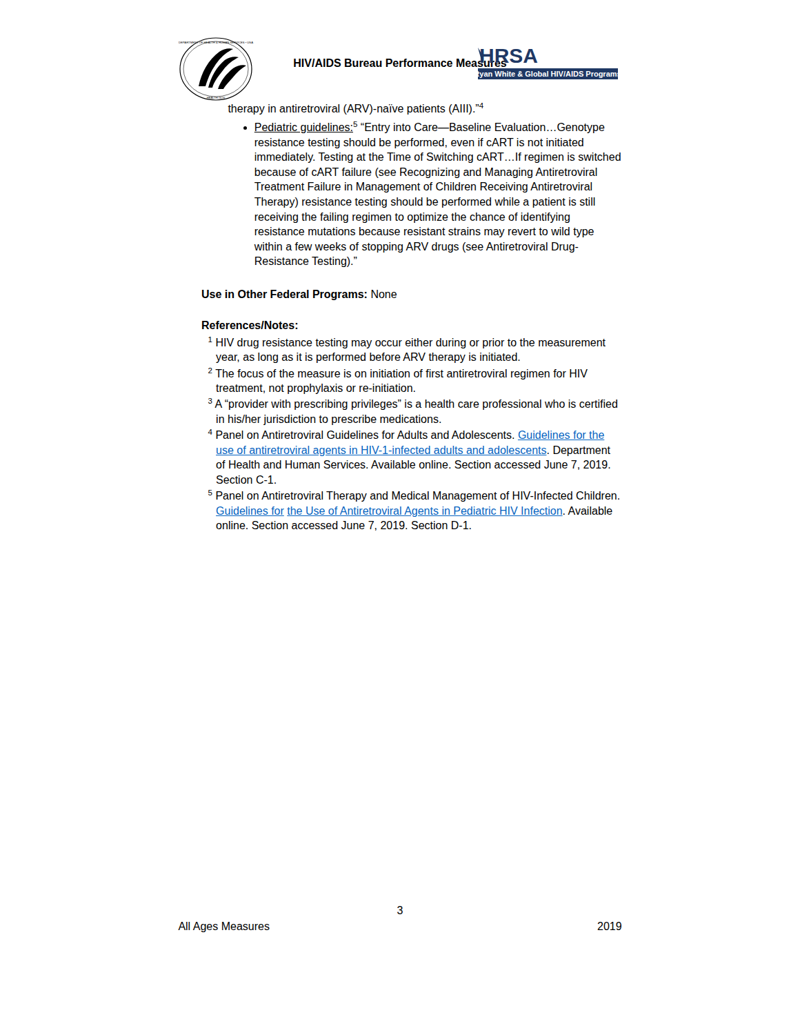DEPARTMENT OF HEALTH & HUMAN SERVICES • USA HEALTH.GOV
HIV/AIDS Bureau Performance Measures
HRSA Ryan White & Global HIV/AIDS Programs
therapy in antiretroviral (ARV)-naïve patients (AIII).”4
Pediatric guidelines:5 “Entry into Care—Baseline Evaluation…Genotype resistance testing should be performed, even if cART is not initiated immediately. Testing at the Time of Switching cART…If regimen is switched because of cART failure (see Recognizing and Managing Antiretroviral Treatment Failure in Management of Children Receiving Antiretroviral Therapy) resistance testing should be performed while a patient is still receiving the failing regimen to optimize the chance of identifying resistance mutations because resistant strains may revert to wild type within a few weeks of stopping ARV drugs (see Antiretroviral Drug-Resistance Testing).”
Use in Other Federal Programs: None
References/Notes:
1 HIV drug resistance testing may occur either during or prior to the measurement year, as long as it is performed before ARV therapy is initiated.
2 The focus of the measure is on initiation of first antiretroviral regimen for HIV treatment, not prophylaxis or re-initiation.
3 A “provider with prescribing privileges” is a health care professional who is certified in his/her jurisdiction to prescribe medications.
4 Panel on Antiretroviral Guidelines for Adults and Adolescents. Guidelines for the use of antiretroviral agents in HIV-1-infected adults and adolescents. Department of Health and Human Services. Available online. Section accessed June 7, 2019. Section C-1.
5 Panel on Antiretroviral Therapy and Medical Management of HIV-Infected Children. Guidelines for the Use of Antiretroviral Agents in Pediatric HIV Infection. Available online. Section accessed June 7, 2019. Section D-1.
3
All Ages Measures 2019